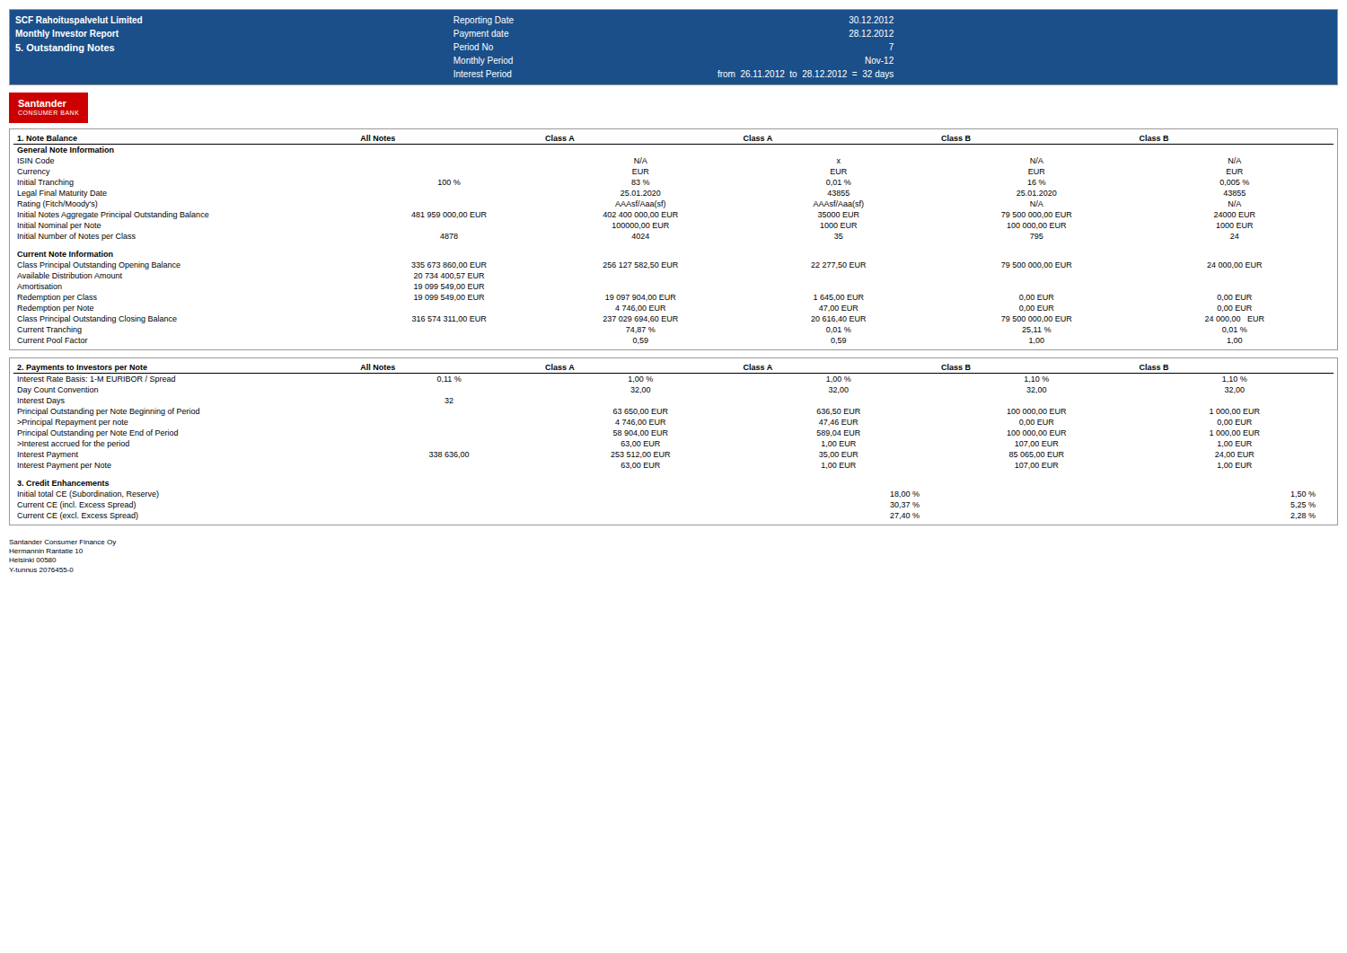SCF Rahoituspalvelut Limited
Monthly Investor Report
5. Outstanding Notes
Reporting Date 30.12.2012
Payment date 28.12.2012
Period No 7
Monthly Period Nov-12
Interest Period from 26.11.2012 to 28.12.2012 = 32 days
Santander
CONSUMER BANK
| 1. Note Balance | All Notes | Class A | Class A | Class B | Class B |
| General Note Information | | | | | |
| ISIN Code | | N/A | x | N/A | N/A |
| Currency | | EUR | EUR | EUR | EUR |
| Initial Tranching | 100 % | 83 % | 0,01 % | 16 % | 0,005 % |
| Legal Final Maturity Date | | 25.01.2020 | 43855 | 25.01.2020 | 43855 |
| Rating (Fitch/Moody's) | | AAAsf/Aaa(sf) | AAAsf/Aaa(sf) | N/A | N/A |
| Initial Notes Aggregate Principal Outstanding Balance | 481 959 000,00 EUR | 402 400 000,00 EUR | 35000 EUR | 79 500 000,00 EUR | 24000 EUR |
| Initial Nominal per Note | | 100000,00 EUR | 1000 EUR | 100 000,00 EUR | 1000 EUR |
| Initial Number of Notes per Class | 4878 | 4024 | 35 | 795 | 24 |
| Current Note Information | | | | | |
| Class Principal Outstanding Opening Balance | 335 673 860,00 EUR | 256 127 582,50 EUR | 22 277,50 EUR | 79 500 000,00 EUR | 24 000,00 EUR |
| Available Distribution Amount | 20 734 400,57 EUR | | | | |
| Amortisation | 19 099 549,00 EUR | | | | |
| Redemption per Class | 19 099 549,00 EUR | 19 097 904,00 EUR | 1 645,00 EUR | 0,00 EUR | 0,00 EUR |
| Redemption per Note | | 4 746,00 EUR | 47,00 EUR | 0,00 EUR | 0,00 EUR |
| Class Principal Outstanding Closing Balance | 316 574 311,00 EUR | 237 029 694,60 EUR | 20 616,40 EUR | 79 500 000,00 EUR | 24 000,00 EUR |
| Current Tranching | | 74,87 % | 0,01 % | 25,11 % | 0,01 % |
| Current Pool Factor | | 0,59 | 0,59 | 1,00 | 1,00 |
| 2. Payments to Investors per Note | All Notes | Class A | Class A | Class B | Class B |
| Interest Rate Basis: 1-M EURIBOR / Spread | 0,11 % | 1,00 % | 1,00 % | 1,10 % | 1,10 % |
| Day Count Convention | | 32,00 | 32,00 | 32,00 | 32,00 |
| Interest Days | 32 | | | | |
| Principal Outstanding per Note Beginning of Period | | 63 650,00 EUR | 636,50 EUR | 100 000,00 EUR | 1 000,00 EUR |
| >Principal Repayment per note | | 4 746,00 EUR | 47,46 EUR | 0,00 EUR | 0,00 EUR |
| Principal Outstanding per Note End of Period | | 58 904,00 EUR | 589,04 EUR | 100 000,00 EUR | 1 000,00 EUR |
| >Interest accrued for the period | | 63,00 EUR | 1,00 EUR | 107,00 EUR | 1,00 EUR |
| Interest Payment | 338 636,00 | 253 512,00 EUR | 35,00 EUR | 85 065,00 EUR | 24,00 EUR |
| Interest Payment per Note | | 63,00 EUR | 1,00 EUR | 107,00 EUR | 1,00 EUR |
| 3. Credit Enhancements | | | | | |
| Initial total CE (Subordination, Reserve) | | 18,00 % | 1,50 % |
| Current CE (incl. Excess Spread) | | 30,37 % | 5,25 % |
| Current CE (excl. Excess Spread) | | 27,40 % | 2,28 % |
Santander Consumer Finance Oy
Hermannin Rantatie 10
Helsinki 00580
Y-tunnus 2076455-0